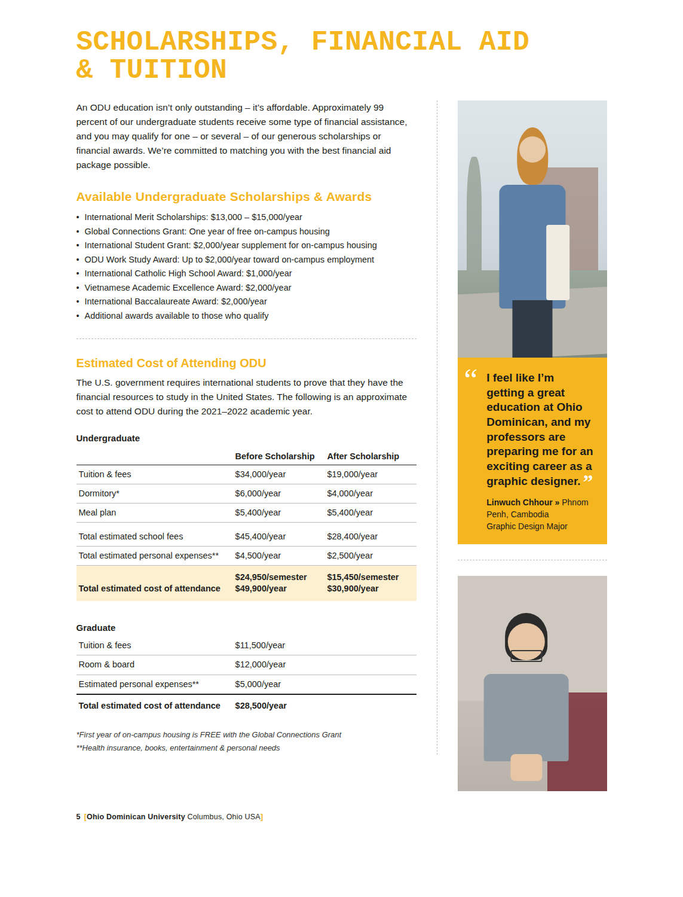Scholarships, Financial Aid
& Tuition
An ODU education isn’t only outstanding – it’s affordable. Approximately 99 percent of our undergraduate students receive some type of financial assistance, and you may qualify for one – or several – of our generous scholarships or financial awards. We’re committed to matching you with the best financial aid package possible.
Available Undergraduate Scholarships & Awards
International Merit Scholarships: $13,000 – $15,000/year
Global Connections Grant: One year of free on-campus housing
International Student Grant: $2,000/year supplement for on-campus housing
ODU Work Study Award: Up to $2,000/year toward on-campus employment
International Catholic High School Award: $1,000/year
Vietnamese Academic Excellence Award: $2,000/year
International Baccalaureate Award: $2,000/year
Additional awards available to those who qualify
Estimated Cost of Attending ODU
The U.S. government requires international students to prove that they have the financial resources to study in the United States. The following is an approximate cost to attend ODU during the 2021–2022 academic year.
Undergraduate
| | Before Scholarship | After Scholarship |
| --- | --- | --- |
| Tuition & fees | $34,000/year | $19,000/year |
| Dormitory* | $6,000/year | $4,000/year |
| Meal plan | $5,400/year | $5,400/year |
| Total estimated school fees | $45,400/year | $28,400/year |
| Total estimated personal expenses** | $4,500/year | $2,500/year |
| Total estimated cost of attendance | $24,950/semester $49,900/year | $15,450/semester $30,900/year |
Graduate
| Tuition & fees | $11,500/year |
| Room & board | $12,000/year |
| Estimated personal expenses** | $5,000/year |
| Total estimated cost of attendance | $28,500/year |
*First year of on-campus housing is FREE with the Global Connections Grant
**Health insurance, books, entertainment & personal needs
“
I feel like I’m getting a great education at Ohio Dominican, and my professors are preparing me for an exciting career as a graphic designer.”
Linwuch Chhour » Phnom Penh, Cambodia
Graphic Design Major
5[Ohio Dominican University Columbus, Ohio USA]